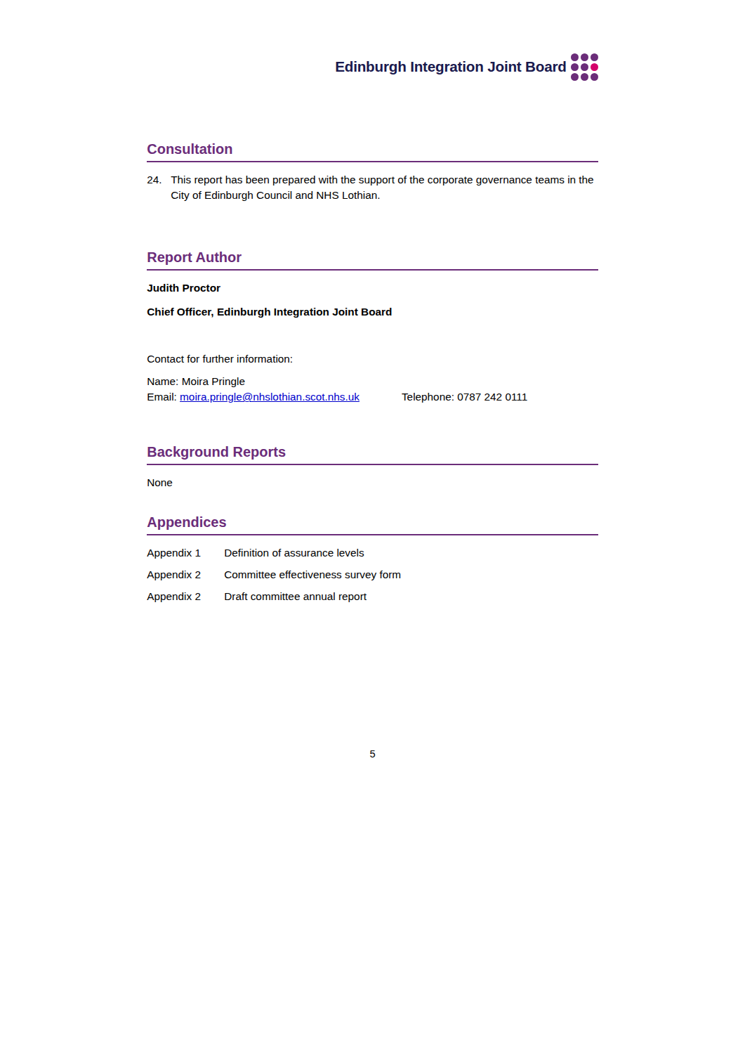Edinburgh Integration Joint Board
Consultation
24.
This report has been prepared with the support of the corporate governance teams in the City of Edinburgh Council and NHS Lothian.
Report Author
Judith Proctor
Chief Officer, Edinburgh Integration Joint Board
Contact for further information:
Name: Moira Pringle
Email: moira.pringle@nhslothian.scot.nhs.uk Telephone: 0787 242 0111
Background Reports
None
Appendices
Appendix 1
Definition of assurance levels
Appendix 2
Committee effectiveness survey form
Appendix 2
Draft committee annual report
5